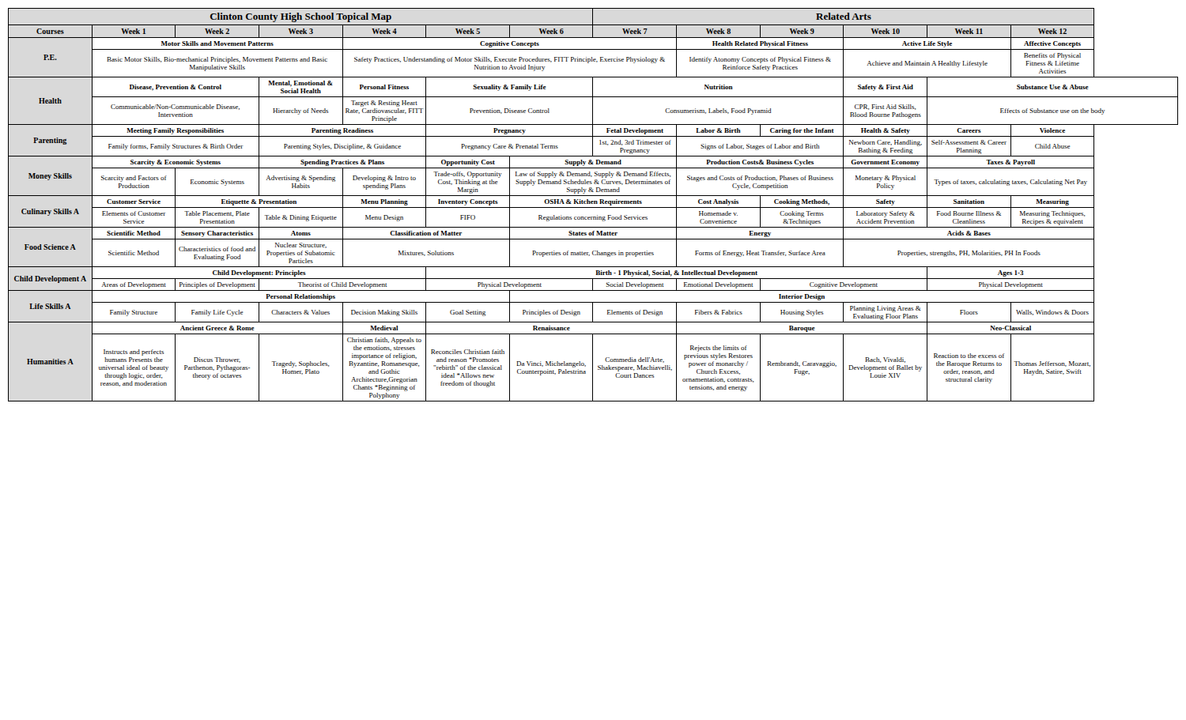| Clinton County High School Topical Map | Related Arts |
| --- | --- |
| Courses | Week 1 | Week 2 | Week 3 | Week 4 | Week 5 | Week 6 | Week 7 | Week 8 | Week 9 | Week 10 | Week 11 | Week 12 |
| P.E. | Motor Skills and Movement Patterns | Cognitive Concepts | Health Related Physical Fitness | Active Life Style | Affective Concepts |
| Basic Motor Skills, Bio-mechanical Principles, Movement Patterns and Basic Manipulative Skills | Safety Practices, Understanding of Motor Skills, Execute Procedures, FITT Principle, Exercise Physiology & Nutrition to Avoid Injury | Identify Atonomy Concepts of Physical Fitness & Reinforce Safety Practices | Achieve and Maintain A Healthy Lifestyle | Benefits of Physical Fitness & Lifetime Activities |
| Health | Disease, Prevention & Control | Mental, Emotional & Social Health | Personal Fitness | Sexuality & Family Life | Nutrition | Safety & First Aid | Substance Use & Abuse |
| Communicable/Non-Communicable Disease, Intervention | Hierarchy of Needs | Target & Resting Heart Rate, Cardiovascular, FITT Principle | Prevention, Disease Control | Consumerism, Labels, Food Pyramid | CPR, First Aid Skills, Blood Bourne Pathogens | Effects of Substance use on the body |
| Parenting | Meeting Family Responsibilities | Parenting Readiness | Pregnancy | Fetal Development | Labor & Birth | Caring for the Infant | Health & Safety | Careers | Violence |
| Family forms, Family Structures & Birth Order | Parenting Styles, Discipline, & Guidance | Pregnancy Care & Prenatal Terms | 1st, 2nd, 3rd Trimester of Pregnancy | Signs of Labor, Stages of Labor and Birth | Newborn Care, Handling, Bathing & Feeding | Self-Assessment & Career Planning | Child Abuse |
| Money Skills | Scarcity & Economic Systems | Spending Practices & Plans | Opportunity Cost | Supply & Demand | Production Costs& Business Cycles | Government Economy | Taxes & Payroll |
| Scarcity and Factors of Production | Economic Systems | Advertising & Spending Habits | Developing & Intro to spending Plans | Trade-offs, Opportunity Cost, Thinking at the Margin | Law of Supply & Demand, Supply & Demand Effects, Supply Demand Schedules & Curves, Determinates of Supply & Demand | Stages and Costs of Production, Phases of Business Cycle, Competition | Monetary & Physical Policy | Types of taxes, calculating taxes, Calculating Net Pay |
| Culinary Skills A | Customer Service | Etiquette & Presentation | Menu Planning | Inventory Concepts | OSHA & Kitchen Requirements | Cost Analysis | Cooking Methods, | Safety | Sanitation | Measuring |
| Elements of Customer Service | Table Placement, Plate Presentation | Table & Dining Etiquette | Menu Design | FIFO | Regulations concerning Food Services | Homemade v. Convenience | Cooking Terms &Techniques | Laboratory Safety & Accident Prevention | Food Bourne Illness & Cleanliness | Measuring Techniques, Recipes & equivalent |
| Food Science A | Scientific Method | Sensory Characteristics | Atoms | Classification of Matter | States of Matter | Energy | Acids & Bases |
| Scientific Method | Characteristics of food and Evaluating Food | Nuclear Structure, Properties of Subatomic Particles | Mixtures, Solutions | Properties of matter, Changes in properties | Forms of Energy, Heat Transfer, Surface Area | Properties, strengths, PH, Molarities, PH In Foods |
| Child Development A | Child Development: Principles | Birth - 1 Physical, Social, & Intellectual Development | Ages 1-3 |
| Areas of Development | Principles of Development | Theorist of Child Development | Physical Development | Social Development | Emotional Development | Cognitive Development | Physical Development |
| Life Skills A | Personal Relationships | Interior Design |
| Family Structure | Family Life Cycle | Characters & Values | Decision Making Skills | Goal Setting | Principles of Design | Elements of Design | Fibers & Fabrics | Housing Styles | Planning Living Areas & Evaluating Floor Plans | Floors | Walls, Windows & Doors |
| Humanities A | Ancient Greece & Rome | Medieval | Renaissance | Baroque | Neo-Classical |
| Instructs and perfects humans Presents the universal ideal of beauty through logic, order, reason, and moderation | Discus Thrower, Parthenon, Pythagoras-theory of octaves | Tragedy, Sophocles, Homer, Plato | Christian faith, Appeals to the emotions, stresses importance of religion, Byzantine, Romanesque, and Gothic Architecture,Gregorian Chants *Beginning of Polyphony | Reconciles Christian faith and reason *Promotes "rebirth" of the classical ideal *Allows new freedom of thought | Da Vinci, Michelangelo, Counterpoint, Palestrina | Commedia dell'Arte, Shakespeare, Machiavelli, Court Dances | Rejects the limits of previous styles Restores power of monarchy / Church Excess, ornamentation, contrasts, tensions, and energy | Rembrandt, Caravaggio, Fuge, | Bach, Vivaldi, Development of Ballet by Louie XIV | Reaction to the excess of the Baroque Returns to order, reason, and structural clarity | Thomas Jefferson, Mozart, Haydn, Satire, Swift |